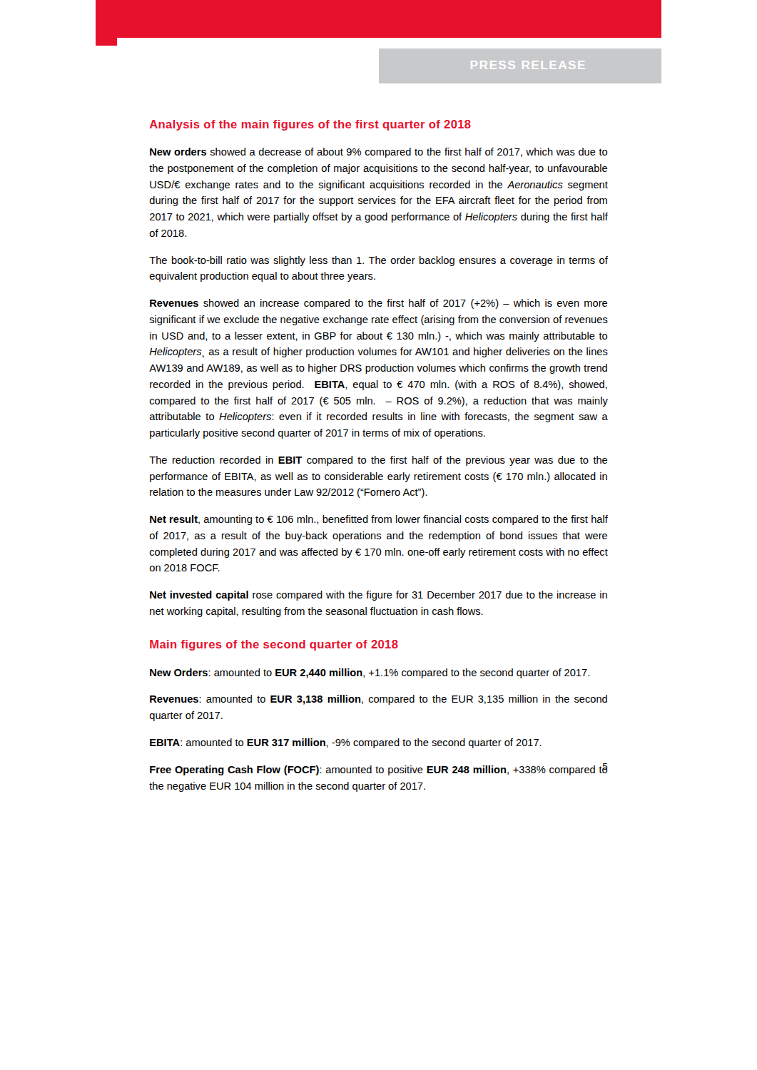PRESS RELEASE
Analysis of the main figures of the first quarter of 2018
New orders showed a decrease of about 9% compared to the first half of 2017, which was due to the postponement of the completion of major acquisitions to the second half-year, to unfavourable USD/€ exchange rates and to the significant acquisitions recorded in the Aeronautics segment during the first half of 2017 for the support services for the EFA aircraft fleet for the period from 2017 to 2021, which were partially offset by a good performance of Helicopters during the first half of 2018.
The book-to-bill ratio was slightly less than 1. The order backlog ensures a coverage in terms of equivalent production equal to about three years.
Revenues showed an increase compared to the first half of 2017 (+2%) – which is even more significant if we exclude the negative exchange rate effect (arising from the conversion of revenues in USD and, to a lesser extent, in GBP for about € 130 mln.) -, which was mainly attributable to Helicopters¸ as a result of higher production volumes for AW101 and higher deliveries on the lines AW139 and AW189, as well as to higher DRS production volumes which confirms the growth trend recorded in the previous period. EBITA, equal to € 470 mln. (with a ROS of 8.4%), showed, compared to the first half of 2017 (€ 505 mln. – ROS of 9.2%), a reduction that was mainly attributable to Helicopters: even if it recorded results in line with forecasts, the segment saw a particularly positive second quarter of 2017 in terms of mix of operations.
The reduction recorded in EBIT compared to the first half of the previous year was due to the performance of EBITA, as well as to considerable early retirement costs (€ 170 mln.) allocated in relation to the measures under Law 92/2012 (“Fornero Act”).
Net result, amounting to € 106 mln., benefitted from lower financial costs compared to the first half of 2017, as a result of the buy-back operations and the redemption of bond issues that were completed during 2017 and was affected by € 170 mln. one-off early retirement costs with no effect on 2018 FOCF.
Net invested capital rose compared with the figure for 31 December 2017 due to the increase in net working capital, resulting from the seasonal fluctuation in cash flows.
Main figures of the second quarter of 2018
New Orders: amounted to EUR 2,440 million, +1.1% compared to the second quarter of 2017.
Revenues: amounted to EUR 3,138 million, compared to the EUR 3,135 million in the second quarter of 2017.
EBITA: amounted to EUR 317 million, -9% compared to the second quarter of 2017.
Free Operating Cash Flow (FOCF): amounted to positive EUR 248 million, +338% compared to the negative EUR 104 million in the second quarter of 2017.
5